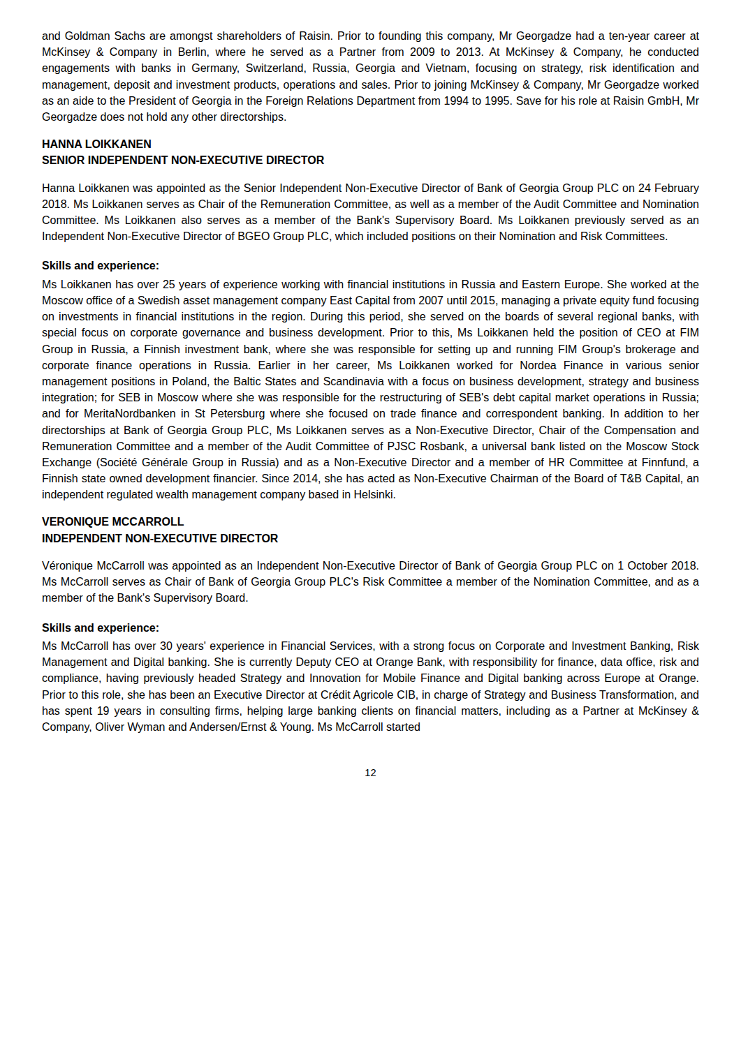and Goldman Sachs are amongst shareholders of Raisin. Prior to founding this company, Mr Georgadze had a ten-year career at McKinsey & Company in Berlin, where he served as a Partner from 2009 to 2013. At McKinsey & Company, he conducted engagements with banks in Germany, Switzerland, Russia, Georgia and Vietnam, focusing on strategy, risk identification and management, deposit and investment products, operations and sales. Prior to joining McKinsey & Company, Mr Georgadze worked as an aide to the President of Georgia in the Foreign Relations Department from 1994 to 1995. Save for his role at Raisin GmbH, Mr Georgadze does not hold any other directorships.
HANNA LOIKKANEN
SENIOR INDEPENDENT NON-EXECUTIVE DIRECTOR
Hanna Loikkanen was appointed as the Senior Independent Non-Executive Director of Bank of Georgia Group PLC on 24 February 2018. Ms Loikkanen serves as Chair of the Remuneration Committee, as well as a member of the Audit Committee and Nomination Committee. Ms Loikkanen also serves as a member of the Bank's Supervisory Board. Ms Loikkanen previously served as an Independent Non-Executive Director of BGEO Group PLC, which included positions on their Nomination and Risk Committees.
Skills and experience:
Ms Loikkanen has over 25 years of experience working with financial institutions in Russia and Eastern Europe. She worked at the Moscow office of a Swedish asset management company East Capital from 2007 until 2015, managing a private equity fund focusing on investments in financial institutions in the region. During this period, she served on the boards of several regional banks, with special focus on corporate governance and business development. Prior to this, Ms Loikkanen held the position of CEO at FIM Group in Russia, a Finnish investment bank, where she was responsible for setting up and running FIM Group's brokerage and corporate finance operations in Russia. Earlier in her career, Ms Loikkanen worked for Nordea Finance in various senior management positions in Poland, the Baltic States and Scandinavia with a focus on business development, strategy and business integration; for SEB in Moscow where she was responsible for the restructuring of SEB's debt capital market operations in Russia; and for MeritaNordbanken in St Petersburg where she focused on trade finance and correspondent banking. In addition to her directorships at Bank of Georgia Group PLC, Ms Loikkanen serves as a Non-Executive Director, Chair of the Compensation and Remuneration Committee and a member of the Audit Committee of PJSC Rosbank, a universal bank listed on the Moscow Stock Exchange (Société Générale Group in Russia) and as a Non-Executive Director and a member of HR Committee at Finnfund, a Finnish state owned development financier. Since 2014, she has acted as Non-Executive Chairman of the Board of T&B Capital, an independent regulated wealth management company based in Helsinki.
VERONIQUE MCCARROLL
INDEPENDENT NON-EXECUTIVE DIRECTOR
Véronique McCarroll was appointed as an Independent Non-Executive Director of Bank of Georgia Group PLC on 1 October 2018. Ms McCarroll serves as Chair of Bank of Georgia Group PLC's Risk Committee a member of the Nomination Committee, and as a member of the Bank's Supervisory Board.
Skills and experience:
Ms McCarroll has over 30 years' experience in Financial Services, with a strong focus on Corporate and Investment Banking, Risk Management and Digital banking. She is currently Deputy CEO at Orange Bank, with responsibility for finance, data office, risk and compliance, having previously headed Strategy and Innovation for Mobile Finance and Digital banking across Europe at Orange. Prior to this role, she has been an Executive Director at Crédit Agricole CIB, in charge of Strategy and Business Transformation, and has spent 19 years in consulting firms, helping large banking clients on financial matters, including as a Partner at McKinsey & Company, Oliver Wyman and Andersen/Ernst & Young. Ms McCarroll started
12